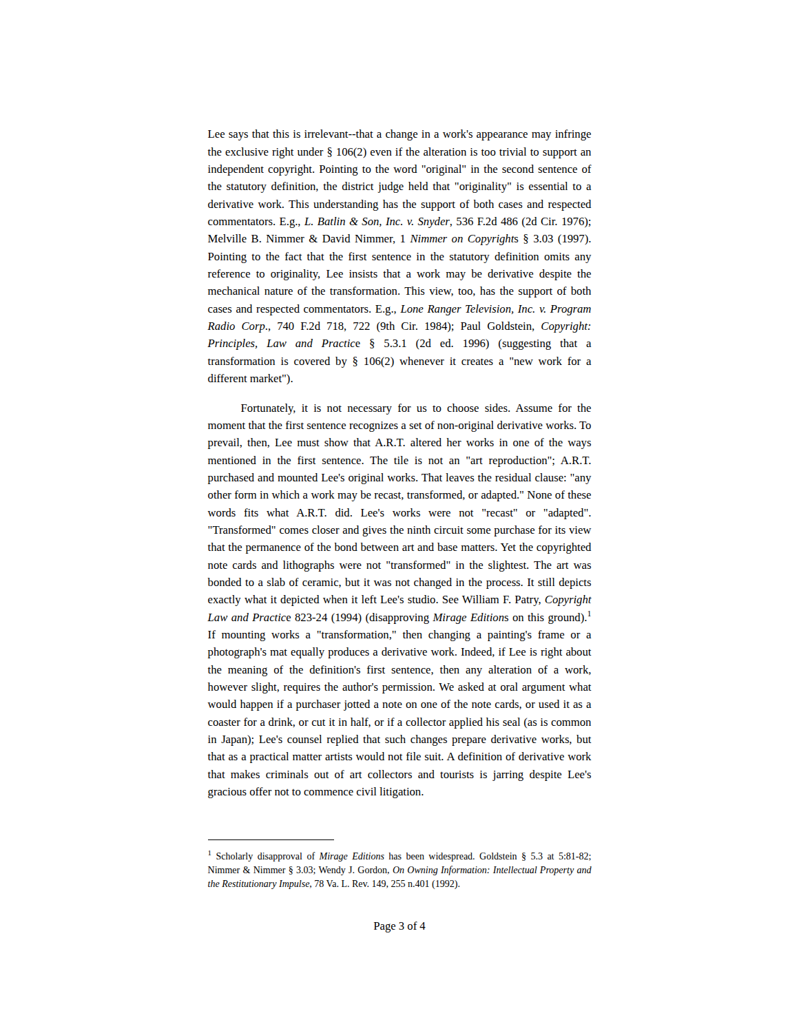Lee says that this is irrelevant--that a change in a work's appearance may infringe the exclusive right under § 106(2) even if the alteration is too trivial to support an independent copyright. Pointing to the word "original" in the second sentence of the statutory definition, the district judge held that "originality" is essential to a derivative work. This understanding has the support of both cases and respected commentators. E.g., L. Batlin & Son, Inc. v. Snyder, 536 F.2d 486 (2d Cir. 1976); Melville B. Nimmer & David Nimmer, 1 Nimmer on Copyrights § 3.03 (1997). Pointing to the fact that the first sentence in the statutory definition omits any reference to originality, Lee insists that a work may be derivative despite the mechanical nature of the transformation. This view, too, has the support of both cases and respected commentators. E.g., Lone Ranger Television, Inc. v. Program Radio Corp., 740 F.2d 718, 722 (9th Cir. 1984); Paul Goldstein, Copyright: Principles, Law and Practice § 5.3.1 (2d ed. 1996) (suggesting that a transformation is covered by § 106(2) whenever it creates a "new work for a different market").
Fortunately, it is not necessary for us to choose sides. Assume for the moment that the first sentence recognizes a set of non-original derivative works. To prevail, then, Lee must show that A.R.T. altered her works in one of the ways mentioned in the first sentence. The tile is not an "art reproduction"; A.R.T. purchased and mounted Lee's original works. That leaves the residual clause: "any other form in which a work may be recast, transformed, or adapted." None of these words fits what A.R.T. did. Lee's works were not "recast" or "adapted". "Transformed" comes closer and gives the ninth circuit some purchase for its view that the permanence of the bond between art and base matters. Yet the copyrighted note cards and lithographs were not "transformed" in the slightest. The art was bonded to a slab of ceramic, but it was not changed in the process. It still depicts exactly what it depicted when it left Lee's studio. See William F. Patry, Copyright Law and Practice 823-24 (1994) (disapproving Mirage Editions on this ground).1 If mounting works a "transformation," then changing a painting's frame or a photograph's mat equally produces a derivative work. Indeed, if Lee is right about the meaning of the definition's first sentence, then any alteration of a work, however slight, requires the author's permission. We asked at oral argument what would happen if a purchaser jotted a note on one of the note cards, or used it as a coaster for a drink, or cut it in half, or if a collector applied his seal (as is common in Japan); Lee's counsel replied that such changes prepare derivative works, but that as a practical matter artists would not file suit. A definition of derivative work that makes criminals out of art collectors and tourists is jarring despite Lee's gracious offer not to commence civil litigation.
1 Scholarly disapproval of Mirage Editions has been widespread. Goldstein § 5.3 at 5:81-82; Nimmer & Nimmer § 3.03; Wendy J. Gordon, On Owning Information: Intellectual Property and the Restitutionary Impulse, 78 Va. L. Rev. 149, 255 n.401 (1992).
Page 3 of 4